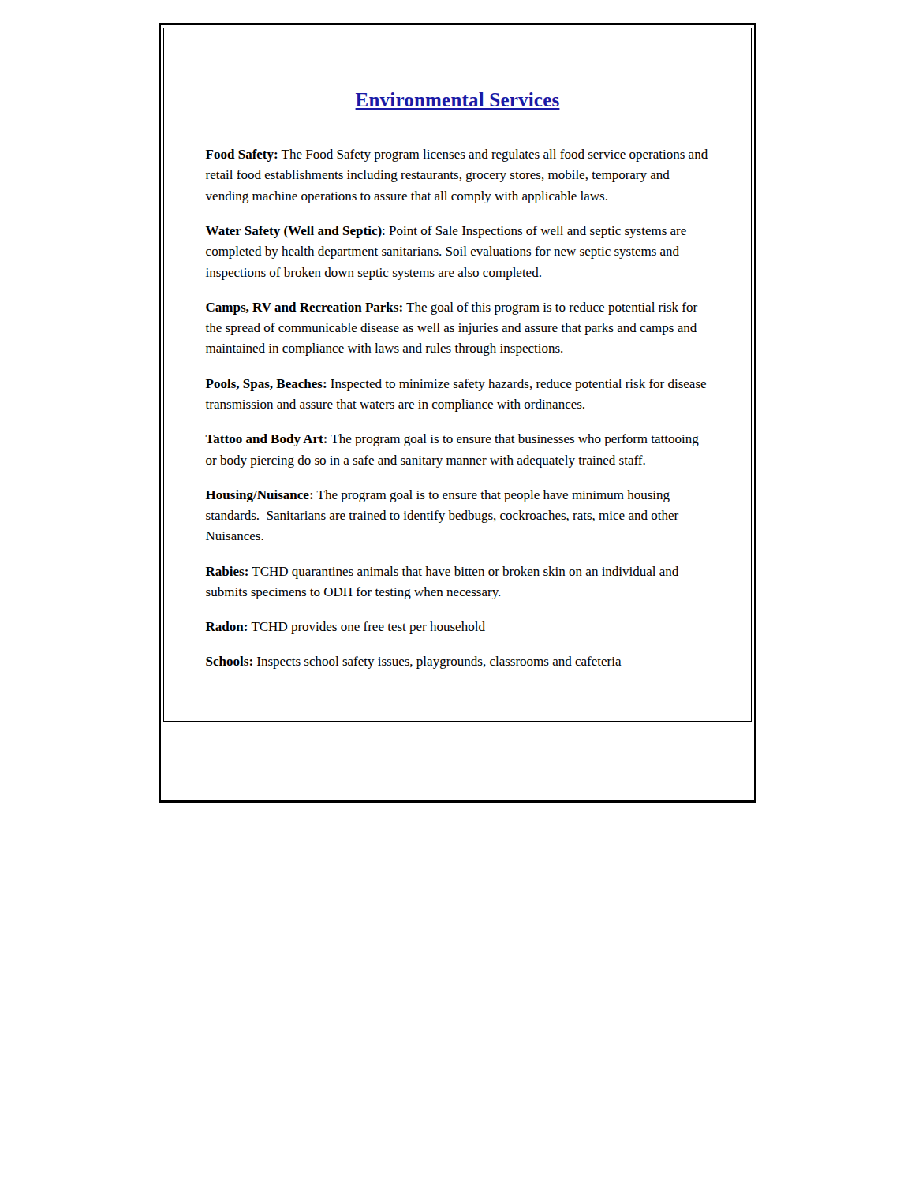Environmental Services
Food Safety: The Food Safety program licenses and regulates all food service operations and retail food establishments including restaurants, grocery stores, mobile, temporary and vending machine operations to assure that all comply with applicable laws.
Water Safety (Well and Septic): Point of Sale Inspections of well and septic systems are completed by health department sanitarians. Soil evaluations for new septic systems and inspections of broken down septic systems are also completed.
Camps, RV and Recreation Parks: The goal of this program is to reduce potential risk for the spread of communicable disease as well as injuries and assure that parks and camps and maintained in compliance with laws and rules through inspections.
Pools, Spas, Beaches: Inspected to minimize safety hazards, reduce potential risk for disease transmission and assure that waters are in compliance with ordinances.
Tattoo and Body Art: The program goal is to ensure that businesses who perform tattooing or body piercing do so in a safe and sanitary manner with adequately trained staff.
Housing/Nuisance: The program goal is to ensure that people have minimum housing standards. Sanitarians are trained to identify bedbugs, cockroaches, rats, mice and other Nuisances.
Rabies: TCHD quarantines animals that have bitten or broken skin on an individual and submits specimens to ODH for testing when necessary.
Radon: TCHD provides one free test per household
Schools: Inspects school safety issues, playgrounds, classrooms and cafeteria